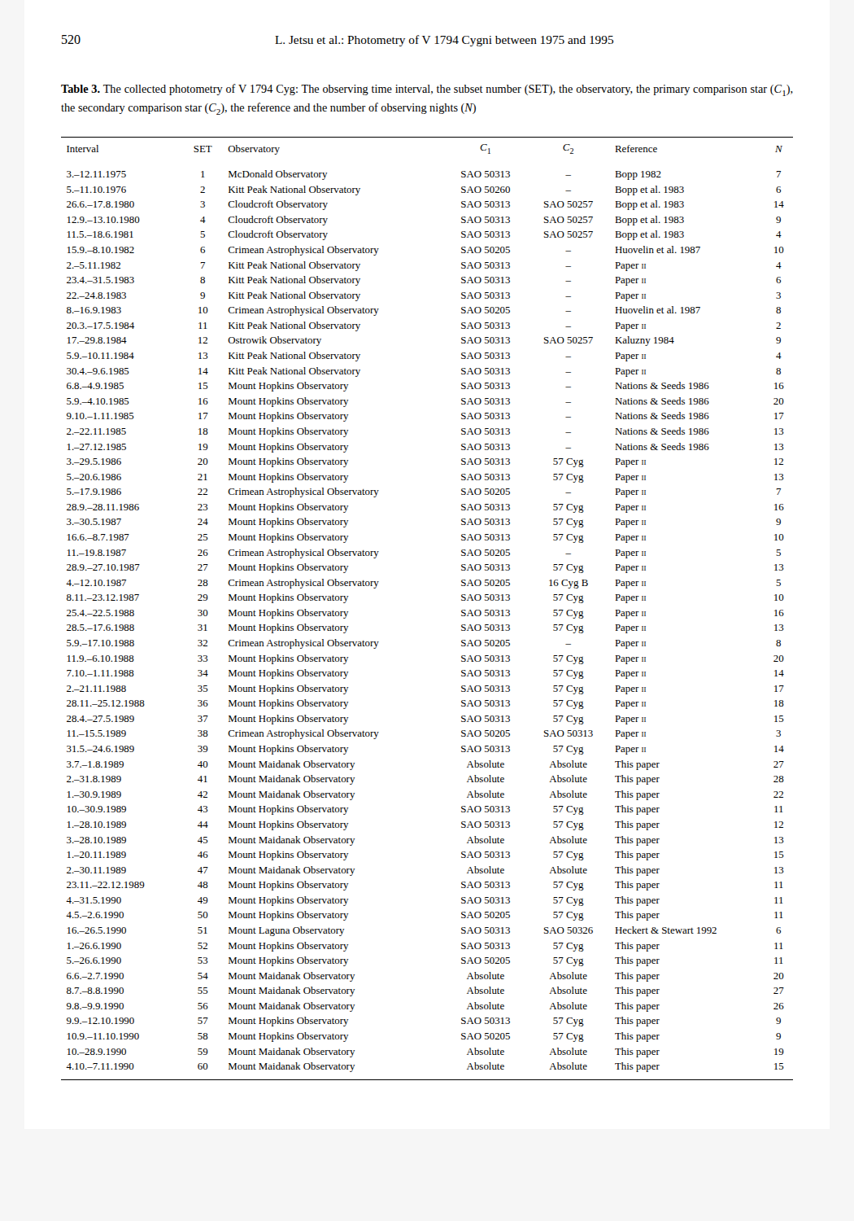520 L. Jetsu et al.: Photometry of V 1794 Cygni between 1975 and 1995
Table 3. The collected photometry of V 1794 Cyg: The observing time interval, the subset number (SET), the observatory, the primary comparison star (C1), the secondary comparison star (C2), the reference and the number of observing nights (N)
| Interval | SET | Observatory | C 1 | C 2 | Reference | N |
| --- | --- | --- | --- | --- | --- | --- |
| 3.–12.11.1975 | 1 | McDonald Observatory | SAO 50313 | – | Bopp 1982 | 7 |
| 5.–11.10.1976 | 2 | Kitt Peak National Observatory | SAO 50260 | – | Bopp et al. 1983 | 6 |
| 26.6.–17.8.1980 | 3 | Cloudcroft Observatory | SAO 50313 | SAO 50257 | Bopp et al. 1983 | 14 |
| 12.9.–13.10.1980 | 4 | Cloudcroft Observatory | SAO 50313 | SAO 50257 | Bopp et al. 1983 | 9 |
| 11.5.–18.6.1981 | 5 | Cloudcroft Observatory | SAO 50313 | SAO 50257 | Bopp et al. 1983 | 4 |
| 15.9.–8.10.1982 | 6 | Crimean Astrophysical Observatory | SAO 50205 | – | Huovelin et al. 1987 | 10 |
| 2.–5.11.1982 | 7 | Kitt Peak National Observatory | SAO 50313 | – | Paper ii | 4 |
| 23.4.–31.5.1983 | 8 | Kitt Peak National Observatory | SAO 50313 | – | Paper ii | 6 |
| 22.–24.8.1983 | 9 | Kitt Peak National Observatory | SAO 50313 | – | Paper ii | 3 |
| 8.–16.9.1983 | 10 | Crimean Astrophysical Observatory | SAO 50205 | – | Huovelin et al. 1987 | 8 |
| 20.3.–17.5.1984 | 11 | Kitt Peak National Observatory | SAO 50313 | – | Paper ii | 2 |
| 17.–29.8.1984 | 12 | Ostrowik Observatory | SAO 50313 | SAO 50257 | Kaluzny 1984 | 9 |
| 5.9.–10.11.1984 | 13 | Kitt Peak National Observatory | SAO 50313 | – | Paper ii | 4 |
| 30.4.–9.6.1985 | 14 | Kitt Peak National Observatory | SAO 50313 | – | Paper ii | 8 |
| 6.8.–4.9.1985 | 15 | Mount Hopkins Observatory | SAO 50313 | – | Nations & Seeds 1986 | 16 |
| 5.9.–4.10.1985 | 16 | Mount Hopkins Observatory | SAO 50313 | – | Nations & Seeds 1986 | 20 |
| 9.10.–1.11.1985 | 17 | Mount Hopkins Observatory | SAO 50313 | – | Nations & Seeds 1986 | 17 |
| 2.–22.11.1985 | 18 | Mount Hopkins Observatory | SAO 50313 | – | Nations & Seeds 1986 | 13 |
| 1.–27.12.1985 | 19 | Mount Hopkins Observatory | SAO 50313 | – | Nations & Seeds 1986 | 13 |
| 3.–29.5.1986 | 20 | Mount Hopkins Observatory | SAO 50313 | 57 Cyg | Paper ii | 12 |
| 5.–20.6.1986 | 21 | Mount Hopkins Observatory | SAO 50313 | 57 Cyg | Paper ii | 13 |
| 5.–17.9.1986 | 22 | Crimean Astrophysical Observatory | SAO 50205 | – | Paper ii | 7 |
| 28.9.–28.11.1986 | 23 | Mount Hopkins Observatory | SAO 50313 | 57 Cyg | Paper ii | 16 |
| 3.–30.5.1987 | 24 | Mount Hopkins Observatory | SAO 50313 | 57 Cyg | Paper ii | 9 |
| 16.6.–8.7.1987 | 25 | Mount Hopkins Observatory | SAO 50313 | 57 Cyg | Paper ii | 10 |
| 11.–19.8.1987 | 26 | Crimean Astrophysical Observatory | SAO 50205 | – | Paper ii | 5 |
| 28.9.–27.10.1987 | 27 | Mount Hopkins Observatory | SAO 50313 | 57 Cyg | Paper ii | 13 |
| 4.–12.10.1987 | 28 | Crimean Astrophysical Observatory | SAO 50205 | 16 Cyg B | Paper ii | 5 |
| 8.11.–23.12.1987 | 29 | Mount Hopkins Observatory | SAO 50313 | 57 Cyg | Paper ii | 10 |
| 25.4.–22.5.1988 | 30 | Mount Hopkins Observatory | SAO 50313 | 57 Cyg | Paper ii | 16 |
| 28.5.–17.6.1988 | 31 | Mount Hopkins Observatory | SAO 50313 | 57 Cyg | Paper ii | 13 |
| 5.9.–17.10.1988 | 32 | Crimean Astrophysical Observatory | SAO 50205 | – | Paper ii | 8 |
| 11.9.–6.10.1988 | 33 | Mount Hopkins Observatory | SAO 50313 | 57 Cyg | Paper ii | 20 |
| 7.10.–1.11.1988 | 34 | Mount Hopkins Observatory | SAO 50313 | 57 Cyg | Paper ii | 14 |
| 2.–21.11.1988 | 35 | Mount Hopkins Observatory | SAO 50313 | 57 Cyg | Paper ii | 17 |
| 28.11.–25.12.1988 | 36 | Mount Hopkins Observatory | SAO 50313 | 57 Cyg | Paper ii | 18 |
| 28.4.–27.5.1989 | 37 | Mount Hopkins Observatory | SAO 50313 | 57 Cyg | Paper ii | 15 |
| 11.–15.5.1989 | 38 | Crimean Astrophysical Observatory | SAO 50205 | SAO 50313 | Paper ii | 3 |
| 31.5.–24.6.1989 | 39 | Mount Hopkins Observatory | SAO 50313 | 57 Cyg | Paper ii | 14 |
| 3.7.–1.8.1989 | 40 | Mount Maidanak Observatory | Absolute | Absolute | This paper | 27 |
| 2.–31.8.1989 | 41 | Mount Maidanak Observatory | Absolute | Absolute | This paper | 28 |
| 1.–30.9.1989 | 42 | Mount Maidanak Observatory | Absolute | Absolute | This paper | 22 |
| 10.–30.9.1989 | 43 | Mount Hopkins Observatory | SAO 50313 | 57 Cyg | This paper | 11 |
| 1.–28.10.1989 | 44 | Mount Hopkins Observatory | SAO 50313 | 57 Cyg | This paper | 12 |
| 3.–28.10.1989 | 45 | Mount Maidanak Observatory | Absolute | Absolute | This paper | 13 |
| 1.–20.11.1989 | 46 | Mount Hopkins Observatory | SAO 50313 | 57 Cyg | This paper | 15 |
| 2.–30.11.1989 | 47 | Mount Maidanak Observatory | Absolute | Absolute | This paper | 13 |
| 23.11.–22.12.1989 | 48 | Mount Hopkins Observatory | SAO 50313 | 57 Cyg | This paper | 11 |
| 4.–31.5.1990 | 49 | Mount Hopkins Observatory | SAO 50313 | 57 Cyg | This paper | 11 |
| 4.5.–2.6.1990 | 50 | Mount Hopkins Observatory | SAO 50205 | 57 Cyg | This paper | 11 |
| 16.–26.5.1990 | 51 | Mount Laguna Observatory | SAO 50313 | SAO 50326 | Heckert & Stewart 1992 | 6 |
| 1.–26.6.1990 | 52 | Mount Hopkins Observatory | SAO 50313 | 57 Cyg | This paper | 11 |
| 5.–26.6.1990 | 53 | Mount Hopkins Observatory | SAO 50205 | 57 Cyg | This paper | 11 |
| 6.6.–2.7.1990 | 54 | Mount Maidanak Observatory | Absolute | Absolute | This paper | 20 |
| 8.7.–8.8.1990 | 55 | Mount Maidanak Observatory | Absolute | Absolute | This paper | 27 |
| 9.8.–9.9.1990 | 56 | Mount Maidanak Observatory | Absolute | Absolute | This paper | 26 |
| 9.9.–12.10.1990 | 57 | Mount Hopkins Observatory | SAO 50313 | 57 Cyg | This paper | 9 |
| 10.9.–11.10.1990 | 58 | Mount Hopkins Observatory | SAO 50205 | 57 Cyg | This paper | 9 |
| 10.–28.9.1990 | 59 | Mount Maidanak Observatory | Absolute | Absolute | This paper | 19 |
| 4.10.–7.11.1990 | 60 | Mount Maidanak Observatory | Absolute | Absolute | This paper | 15 |